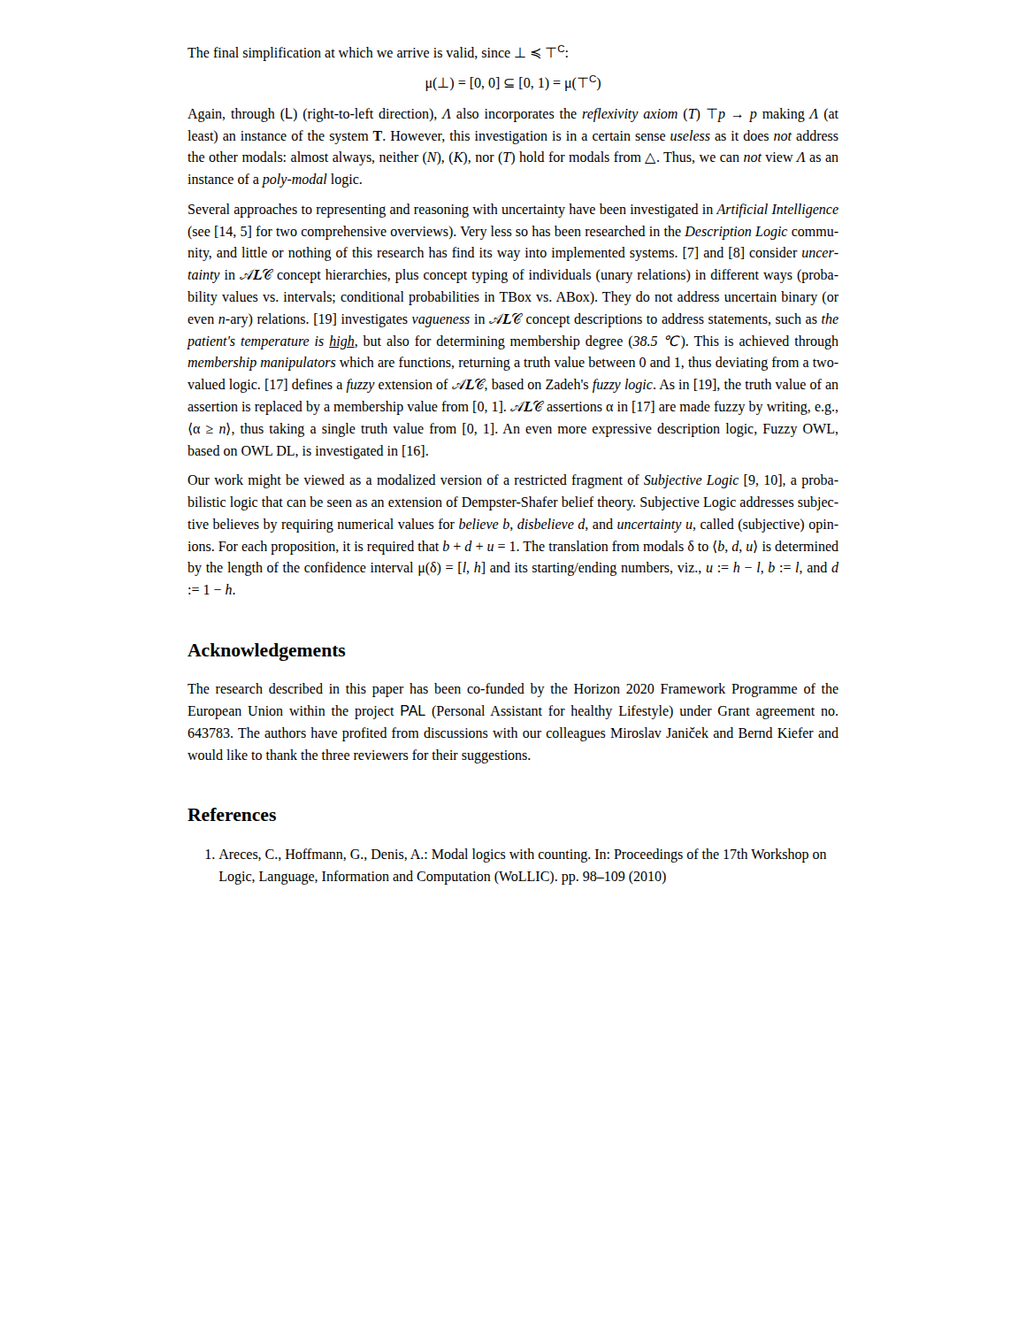The final simplification at which we arrive is valid, since ⊥ ≼ ⊤C:
μ(⊥) = [0, 0] ⊆ [0, 1) = μ(⊤C)
Again, through (L) (right-to-left direction), Λ also incorporates the reflexivity axiom (T) ⊤p → p making Λ (at least) an instance of the system T. However, this investigation is in a certain sense useless as it does not address the other modals: almost always, neither (N), (K), nor (T) hold for modals from △. Thus, we can not view Λ as an instance of a poly-modal logic.
Several approaches to representing and reasoning with uncertainty have been investigated in Artificial Intelligence (see [14, 5] for two comprehensive overviews). Very less so has been researched in the Description Logic community, and little or nothing of this research has find its way into implemented systems. [7] and [8] consider uncertainty in 𝒜𝑳𝒞 concept hierarchies, plus concept typing of individuals (unary relations) in different ways (probability values vs. intervals; conditional probabilities in TBox vs. ABox). They do not address uncertain binary (or even n-ary) relations. [19] investigates vagueness in 𝒜𝑳𝒞 concept descriptions to address statements, such as the patient's temperature is high, but also for determining membership degree (38.5 ℃). This is achieved through membership manipulators which are functions, returning a truth value between 0 and 1, thus deviating from a two-valued logic. [17] defines a fuzzy extension of 𝒜𝑳𝒞, based on Zadeh's fuzzy logic. As in [19], the truth value of an assertion is replaced by a membership value from [0, 1]. 𝒜𝑳𝒞 assertions α in [17] are made fuzzy by writing, e.g., ⟨α ≥ n⟩, thus taking a single truth value from [0, 1]. An even more expressive description logic, Fuzzy OWL, based on OWL DL, is investigated in [16].
Our work might be viewed as a modalized version of a restricted fragment of Subjective Logic [9, 10], a probabilistic logic that can be seen as an extension of Dempster-Shafer belief theory. Subjective Logic addresses subjective believes by requiring numerical values for believe b, disbelieve d, and uncertainty u, called (subjective) opinions. For each proposition, it is required that b + d + u = 1. The translation from modals δ to ⟨b, d, u⟩ is determined by the length of the confidence interval μ(δ) = [l, h] and its starting/ending numbers, viz., u := h − l, b := l, and d := 1 − h.
Acknowledgements
The research described in this paper has been co-funded by the Horizon 2020 Framework Programme of the European Union within the project PAL (Personal Assistant for healthy Lifestyle) under Grant agreement no. 643783. The authors have profited from discussions with our colleagues Miroslav Janiček and Bernd Kiefer and would like to thank the three reviewers for their suggestions.
References
Areces, C., Hoffmann, G., Denis, A.: Modal logics with counting. In: Proceedings of the 17th Workshop on Logic, Language, Information and Computation (WoLLIC). pp. 98–109 (2010)